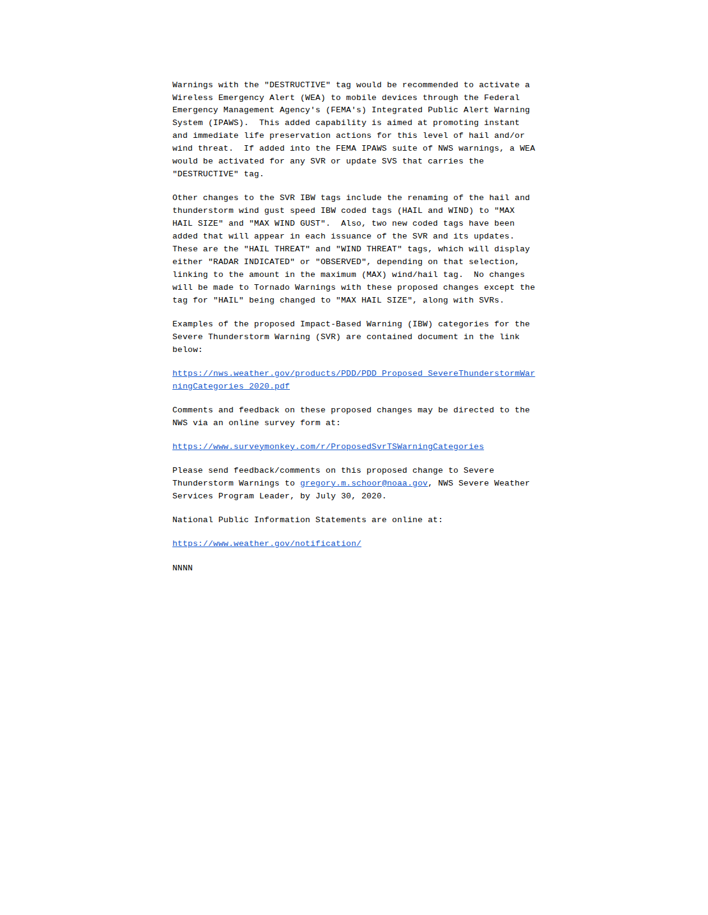Warnings with the "DESTRUCTIVE" tag would be recommended to activate a Wireless Emergency Alert (WEA) to mobile devices through the Federal Emergency Management Agency's (FEMA's) Integrated Public Alert Warning System (IPAWS). This added capability is aimed at promoting instant and immediate life preservation actions for this level of hail and/or wind threat. If added into the FEMA IPAWS suite of NWS warnings, a WEA would be activated for any SVR or update SVS that carries the "DESTRUCTIVE" tag.
Other changes to the SVR IBW tags include the renaming of the hail and thunderstorm wind gust speed IBW coded tags (HAIL and WIND) to "MAX HAIL SIZE" and "MAX WIND GUST". Also, two new coded tags have been added that will appear in each issuance of the SVR and its updates. These are the "HAIL THREAT" and "WIND THREAT" tags, which will display either "RADAR INDICATED" or "OBSERVED", depending on that selection, linking to the amount in the maximum (MAX) wind/hail tag. No changes will be made to Tornado Warnings with these proposed changes except the tag for "HAIL" being changed to "MAX HAIL SIZE", along with SVRs.
Examples of the proposed Impact-Based Warning (IBW) categories for the Severe Thunderstorm Warning (SVR) are contained document in the link below:
https://nws.weather.gov/products/PDD/PDD_Proposed_SevereThunderstormWarningCategories_2020.pdf
Comments and feedback on these proposed changes may be directed to the NWS via an online survey form at:
https://www.surveymonkey.com/r/ProposedSvrTSWarningCategories
Please send feedback/comments on this proposed change to Severe Thunderstorm Warnings to gregory.m.schoor@noaa.gov, NWS Severe Weather Services Program Leader, by July 30, 2020.
National Public Information Statements are online at:
https://www.weather.gov/notification/
NNNN